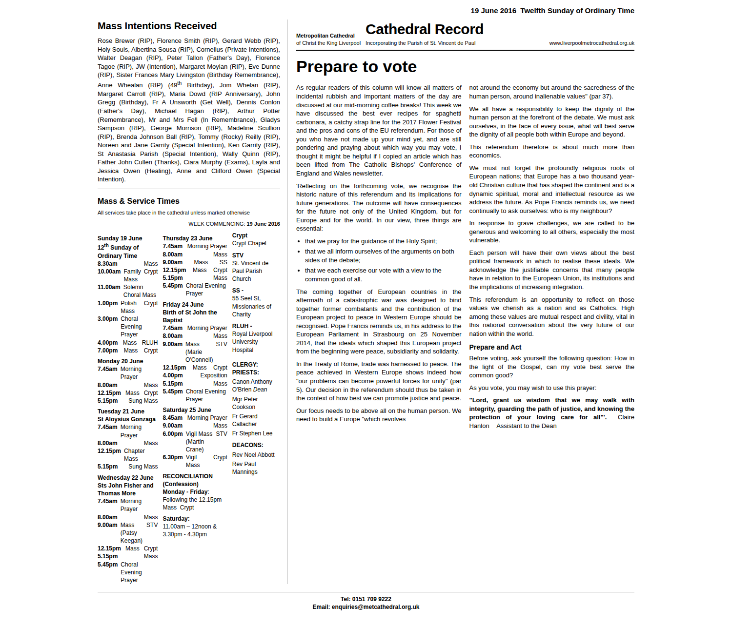19 June 2016 Twelfth Sunday of Ordinary Time
Mass Intentions Received
Rose Brewer (RIP), Florence Smith (RIP), Gerard Webb (RIP), Holy Souls, Albertina Sousa (RIP), Cornelius (Private Intentions), Walter Deagan (RIP), Peter Tallon (Father's Day), Florence Tagoe (RIP), JW (Intention), Margaret Moylan (RIP), Eve Dunne (RIP), Sister Frances Mary Livingston (Birthday Remembrance), Anne Whealan (RIP) (49th Birthday), Jom Whelan (RIP), Margaret Carroll (RIP), Maria Dowd (RIP Anniversary), John Gregg (Birthday), Fr A Unsworth (Get Well), Dennis Conlon (Father's Day), Michael Hagan (RIP), Arthur Potter (Remembrance), Mr and Mrs Fell (In Remembrance), Gladys Sampson (RIP), George Morrison (RIP), Madeline Scullion (RIP), Brenda Johnson Ball (RIP), Tommy (Rocky) Reilly (RIP), Noreen and Jane Garrity (Special Intention), Ken Garrity (RIP), St Anastasia Parish (Special Intention), Wally Quinn (RIP), Father John Cullen (Thanks), Ciara Murphy (Exams), Layla and Jessica Owen (Healing), Anne and Clifford Owen (Special Intention).
Mass & Service Times
All services take place in the cathedral unless marked otherwise
WEEK COMMENCING: 19 June 2016
Sunday 19 June
12th Sunday of Ordinary Time
8.30am Mass
10.00am Family Mass Crypt
11.00am Solemn Choral Mass
1.00pm Polish Mass Crypt
3.00pm Choral Evening Prayer
4.00pm Mass RLUH
7.00pm Mass Crypt
Monday 20 June
7.45am Morning Prayer
8.00am Mass
12.15pm Mass Crypt
5.15pm Sung Mass
Tuesday 21 June
St Aloysius Gonzaga
7.45am Morning Prayer
8.00am Mass
12.15pm Chapter Mass
5.15pm Sung Mass
Wednesday 22 June
Sts John Fisher and Thomas More
7.45am Morning Prayer
8.00am Mass
9.00am Mass (Patsy Keegan) STV
12.15pm Mass Crypt
5.15pm Mass
5.45pm Choral Evening Prayer
Thursday 23 June
7.45am Morning Prayer
8.00am Mass
9.00am Mass SS
12.15pm Mass Crypt
5.15pm Mass
5.45pm Choral Evening Prayer
Friday 24 June
Birth of St John the Baptist
7.45am Morning Prayer
8.00am Mass
9.00am Mass (Marie O'Connell) STV
12.15pm Mass Crypt
4.00pm Exposition
5.15pm Mass
5.45pm Choral Evening Prayer
Saturday 25 June
8.45am Morning Prayer
9.00am Mass
6.00pm Vigil Mass (Martin Crane) STV
6.30pm Vigil Mass Crypt
RECONCILIATION (Confession)
Monday - Friday:
Following the 12.15pm Mass Crypt
Saturday:
11.00am – 12noon &
3.30pm - 4.30pm
Crypt
Crypt Chapel
STV
St. Vincent de Paul Parish Church
SS -
55 Seel St,
Missionaries of Charity
RLUH -
Royal Liverpool University Hospital
CLERGY:
PRIESTS:
Canon Anthony O'Brien Dean
Mgr Peter Cookson
Fr Gerard Callacher
Fr Stephen Lee
DEACONS:
Rev Noel Abbott
Rev Paul Mannings
Metropolitan Cathedral
of Christ the King Liverpool
Cathedral Record
Incorporating the Parish of St. Vincent de Paul
www.liverpoolmetrocathedral.org.uk
Prepare to vote
As regular readers of this column will know all matters of incidental rubbish and important matters of the day are discussed at our mid-morning coffee breaks! This week we have discussed the best ever recipes for spaghetti carbonara, a catchy strap line for the 2017 Flower Festival and the pros and cons of the EU referendum. For those of you who have not made up your mind yet, and are still pondering and praying about which way you may vote, I thought it might be helpful if I copied an article which has been lifted from The Catholic Bishops' Conference of England and Wales newsletter.
'Reflecting on the forthcoming vote, we recognise the historic nature of this referendum and its implications for future generations. The outcome will have consequences for the future not only of the United Kingdom, but for Europe and for the world. In our view, three things are essential:
that we pray for the guidance of the Holy Spirit;
that we all inform ourselves of the arguments on both sides of the debate;
that we each exercise our vote with a view to the common good of all.
The coming together of European countries in the aftermath of a catastrophic war was designed to bind together former combatants and the contribution of the European project to peace in Western Europe should be recognised. Pope Francis reminds us, in his address to the European Parliament in Strasbourg on 25 November 2014, that the ideals which shaped this European project from the beginning were peace, subsidiarity and solidarity.
In the Treaty of Rome, trade was harnessed to peace. The peace achieved in Western Europe shows indeed how "our problems can become powerful forces for unity" (par 5). Our decision in the referendum should thus be taken in the context of how best we can promote justice and peace.
Our focus needs to be above all on the human person. We need to build a Europe "which revolves
not around the economy but around the sacredness of the human person, around inalienable values" (par 37).
We all have a responsibility to keep the dignity of the human person at the forefront of the debate. We must ask ourselves, in the face of every issue, what will best serve the dignity of all people both within Europe and beyond.
This referendum therefore is about much more than economics.
We must not forget the profoundly religious roots of European nations; that Europe has a two thousand year-old Christian culture that has shaped the continent and is a dynamic spiritual, moral and intellectual resource as we address the future. As Pope Francis reminds us, we need continually to ask ourselves: who is my neighbour?
In response to grave challenges, we are called to be generous and welcoming to all others, especially the most vulnerable.
Each person will have their own views about the best political framework in which to realise these ideals. We acknowledge the justifiable concerns that many people have in relation to the European Union, its institutions and the implications of increasing integration.
This referendum is an opportunity to reflect on those values we cherish as a nation and as Catholics. High among these values are mutual respect and civility, vital in this national conversation about the very future of our nation within the world.
Prepare and Act
Before voting, ask yourself the following question: How in the light of the Gospel, can my vote best serve the common good?
As you vote, you may wish to use this prayer:
"Lord, grant us wisdom that we may walk with integrity, guarding the path of justice, and knowing the protection of your loving care for all"'. Claire Hanlon Assistant to the Dean
Tel: 0151 709 9222 Email: enquiries@metcathedral.org.uk